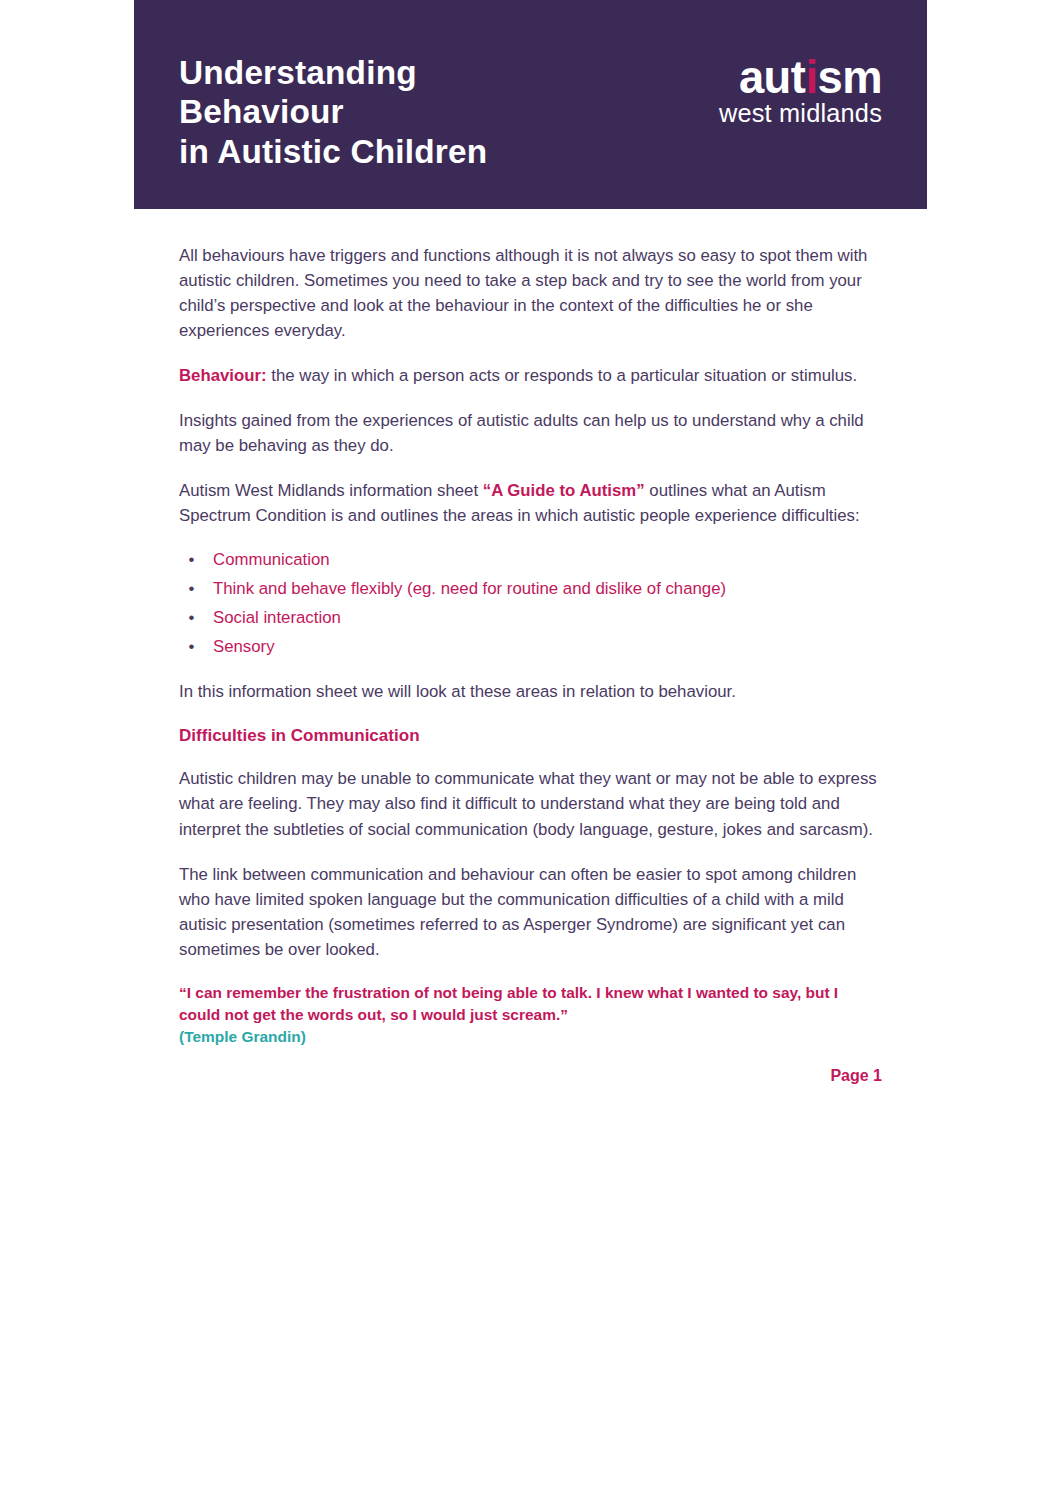Understanding Behaviour
in Autistic Children
autism west midlands
All behaviours have triggers and functions although it is not always so easy to spot them with autistic children. Sometimes you need to take a step back and try to see the world from your child’s perspective and look at the behaviour in the context of the difficulties he or she experiences everyday.
Behaviour: the way in which a person acts or responds to a particular situation or stimulus.
Insights gained from the experiences of autistic adults can help us to understand why a child may be behaving as they do.
Autism West Midlands information sheet “A Guide to Autism” outlines what an Autism Spectrum Condition is and outlines the areas in which autistic people experience difficulties:
Communication
Think and behave flexibly (eg. need for routine and dislike of change)
Social interaction
Sensory
In this information sheet we will look at these areas in relation to behaviour.
Difficulties in Communication
Autistic children may be unable to communicate what they want or may not be able to express what are feeling. They may also find it difficult to understand what they are being told and interpret the subtleties of social communication (body language, gesture, jokes and sarcasm).
The link between communication and behaviour can often be easier to spot among children who have limited spoken language but the communication difficulties of a child with a mild autisic presentation (sometimes referred to as Asperger Syndrome) are significant yet can sometimes be over looked.
“I can remember the frustration of not being able to talk. I knew what I wanted to say, but I could not get the words out, so I would just scream.” (Temple Grandin)
Page 1